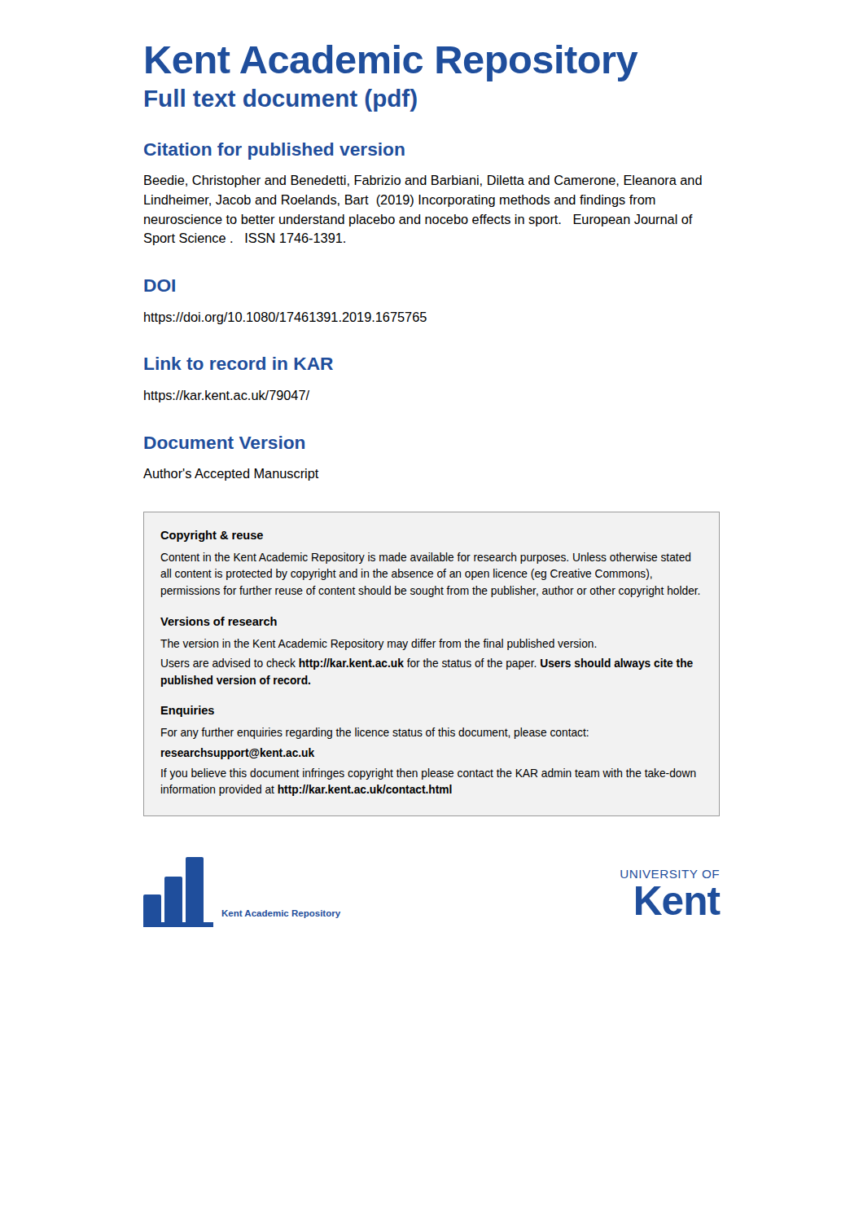Kent Academic Repository
Full text document (pdf)
Citation for published version
Beedie, Christopher and Benedetti, Fabrizio and Barbiani, Diletta and Camerone, Eleanora and Lindheimer, Jacob and Roelands, Bart (2019) Incorporating methods and findings from neuroscience to better understand placebo and nocebo effects in sport. European Journal of Sport Science . ISSN 1746-1391.
DOI
https://doi.org/10.1080/17461391.2019.1675765
Link to record in KAR
https://kar.kent.ac.uk/79047/
Document Version
Author's Accepted Manuscript
Copyright & reuse
Content in the Kent Academic Repository is made available for research purposes. Unless otherwise stated all content is protected by copyright and in the absence of an open licence (eg Creative Commons), permissions for further reuse of content should be sought from the publisher, author or other copyright holder.
Versions of research
The version in the Kent Academic Repository may differ from the final published version.
Users are advised to check http://kar.kent.ac.uk for the status of the paper. Users should always cite the published version of record.
Enquiries
For any further enquiries regarding the licence status of this document, please contact:
researchsupport@kent.ac.uk
If you believe this document infringes copyright then please contact the KAR admin team with the take-down information provided at http://kar.kent.ac.uk/contact.html
Kent Academic Repository
UNIVERSITY OF Kent